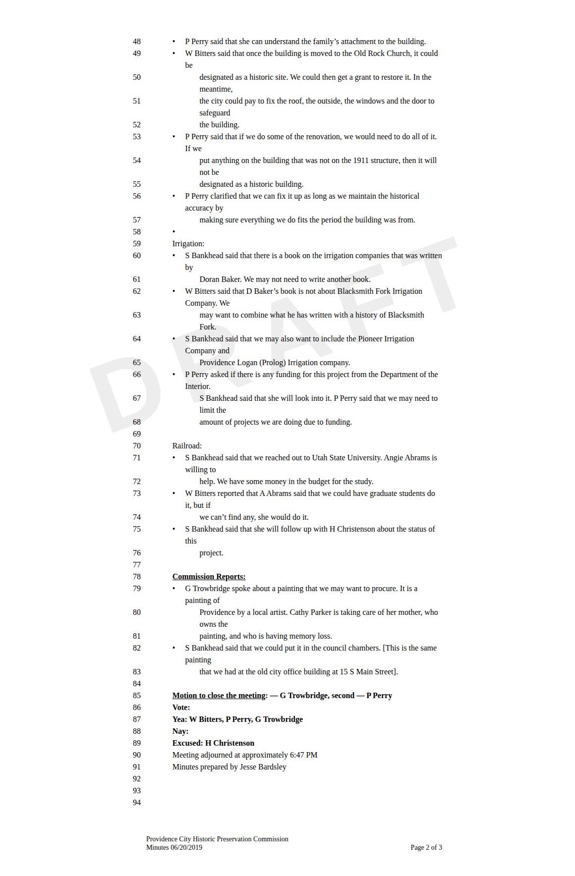DRAFT
| 48 | P Perry said that she can understand the family’s attachment to the building. |
| 49 | W Bitters said that once the building is moved to the Old Rock Church, it could be |
| 50 | designated as a historic site. We could then get a grant to restore it. In the meantime, |
| 51 | the city could pay to fix the roof, the outside, the windows and the door to safeguard |
| 52 | the building. |
| 53 | P Perry said that if we do some of the renovation, we would need to do all of it. If we |
| 54 | put anything on the building that was not on the 1911 structure, then it will not be |
| 55 | designated as a historic building. |
| 56 | P Perry clarified that we can fix it up as long as we maintain the historical accuracy by |
| 57 | making sure everything we do fits the period the building was from. |
| 58 | |
| 59 | Irrigation: |
| 60 | S Bankhead said that there is a book on the irrigation companies that was written by |
| 61 | Doran Baker. We may not need to write another book. |
| 62 | W Bitters said that D Baker’s book is not about Blacksmith Fork Irrigation Company. We |
| 63 | may want to combine what he has written with a history of Blacksmith Fork. |
| 64 | S Bankhead said that we may also want to include the Pioneer Irrigation Company and |
| 65 | Providence Logan (Prolog) Irrigation company. |
| 66 | P Perry asked if there is any funding for this project from the Department of the Interior. |
| 67 | S Bankhead said that she will look into it. P Perry said that we may need to limit the |
| 68 | amount of projects we are doing due to funding. |
| 69 | |
| 70 | Railroad: |
| 71 | S Bankhead said that we reached out to Utah State University. Angie Abrams is willing to |
| 72 | help. We have some money in the budget for the study. |
| 73 | W Bitters reported that A Abrams said that we could have graduate students do it, but if |
| 74 | we can’t find any, she would do it. |
| 75 | S Bankhead said that she will follow up with H Christenson about the status of this |
| 76 | project. |
| 77 | |
| 78 | Commission Reports: |
| 79 | G Trowbridge spoke about a painting that we may want to procure. It is a painting of |
| 80 | Providence by a local artist. Cathy Parker is taking care of her mother, who owns the |
| 81 | painting, and who is having memory loss. |
| 82 | S Bankhead said that we could put it in the council chambers. [This is the same painting |
| 83 | that we had at the old city office building at 15 S Main Street]. |
| 84 | |
| 85 | Motion to close the meeting : — G Trowbridge, second — P Perry |
| 86 | Vote: |
| 87 | Yea: W Bitters, P Perry, G Trowbridge |
| 88 | Nay: |
| 89 | Excused: H Christenson |
| 90 | Meeting adjourned at approximately 6:47 PM |
| 91 | Minutes prepared by Jesse Bardsley |
| 92 | |
| 93 | |
| 94 | |
Providence City Historic Preservation Commission Minutes 06/20/2019 Page 2 of 3